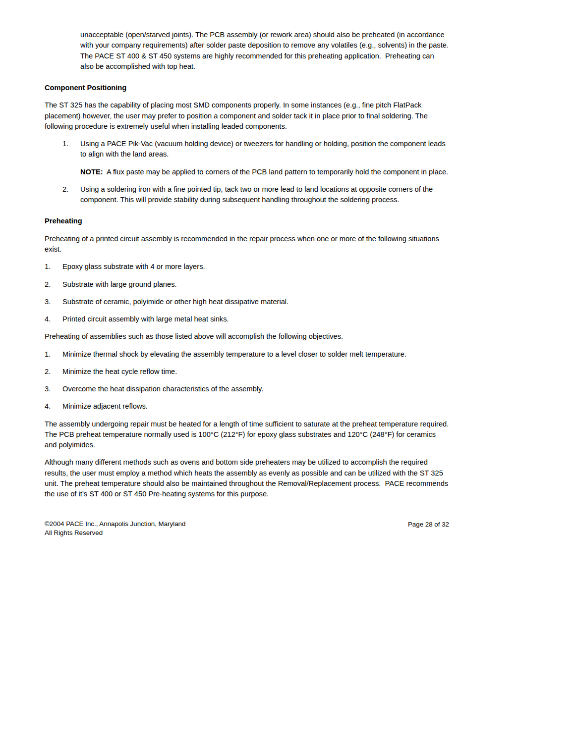unacceptable (open/starved joints). The PCB assembly (or rework area) should also be preheated (in accordance with your company requirements) after solder paste deposition to remove any volatiles (e.g., solvents) in the paste. The PACE ST 400 & ST 450 systems are highly recommended for this preheating application. Preheating can also be accomplished with top heat.
Component Positioning
The ST 325 has the capability of placing most SMD components properly. In some instances (e.g., fine pitch FlatPack placement) however, the user may prefer to position a component and solder tack it in place prior to final soldering. The following procedure is extremely useful when installing leaded components.
1. Using a PACE Pik-Vac (vacuum holding device) or tweezers for handling or holding, position the component leads to align with the land areas.
NOTE: A flux paste may be applied to corners of the PCB land pattern to temporarily hold the component in place.
2. Using a soldering iron with a fine pointed tip, tack two or more lead to land locations at opposite corners of the component. This will provide stability during subsequent handling throughout the soldering process.
Preheating
Preheating of a printed circuit assembly is recommended in the repair process when one or more of the following situations exist.
1. Epoxy glass substrate with 4 or more layers.
2. Substrate with large ground planes.
3. Substrate of ceramic, polyimide or other high heat dissipative material.
4. Printed circuit assembly with large metal heat sinks.
Preheating of assemblies such as those listed above will accomplish the following objectives.
1. Minimize thermal shock by elevating the assembly temperature to a level closer to solder melt temperature.
2. Minimize the heat cycle reflow time.
3. Overcome the heat dissipation characteristics of the assembly.
4. Minimize adjacent reflows.
The assembly undergoing repair must be heated for a length of time sufficient to saturate at the preheat temperature required. The PCB preheat temperature normally used is 100°C (212°F) for epoxy glass substrates and 120°C (248°F) for ceramics and polyimides.
Although many different methods such as ovens and bottom side preheaters may be utilized to accomplish the required results, the user must employ a method which heats the assembly as evenly as possible and can be utilized with the ST 325 unit. The preheat temperature should also be maintained throughout the Removal/Replacement process. PACE recommends the use of it’s ST 400 or ST 450 Pre-heating systems for this purpose.
©2004 PACE Inc., Annapolis Junction, Maryland
All Rights Reserved
Page 28 of 32